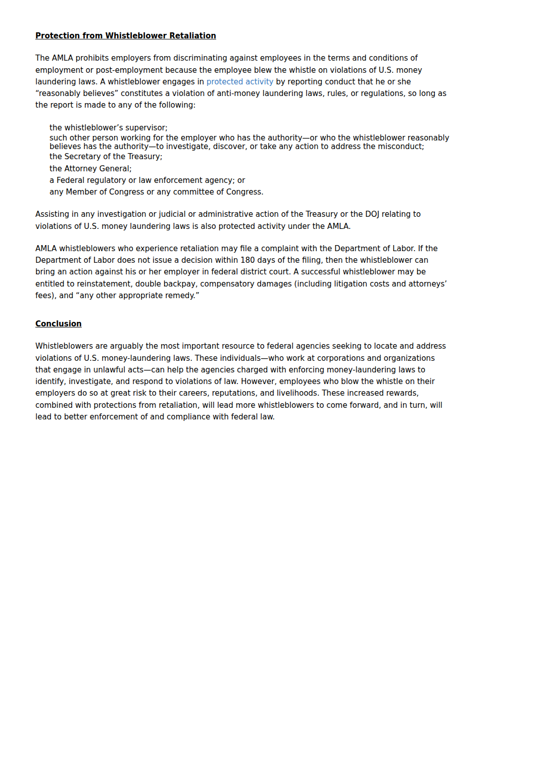Protection from Whistleblower Retaliation
The AMLA prohibits employers from discriminating against employees in the terms and conditions of employment or post-employment because the employee blew the whistle on violations of U.S. money laundering laws. A whistleblower engages in protected activity by reporting conduct that he or she “reasonably believes” constitutes a violation of anti-money laundering laws, rules, or regulations, so long as the report is made to any of the following:
the whistleblower’s supervisor;
such other person working for the employer who has the authority—or who the whistleblower reasonably believes has the authority—to investigate, discover, or take any action to address the misconduct;
the Secretary of the Treasury;
the Attorney General;
a Federal regulatory or law enforcement agency; or
any Member of Congress or any committee of Congress.
Assisting in any investigation or judicial or administrative action of the Treasury or the DOJ relating to violations of U.S. money laundering laws is also protected activity under the AMLA.
AMLA whistleblowers who experience retaliation may file a complaint with the Department of Labor. If the Department of Labor does not issue a decision within 180 days of the filing, then the whistleblower can bring an action against his or her employer in federal district court. A successful whistleblower may be entitled to reinstatement, double backpay, compensatory damages (including litigation costs and attorneys’ fees), and “any other appropriate remedy.”
Conclusion
Whistleblowers are arguably the most important resource to federal agencies seeking to locate and address violations of U.S. money-laundering laws. These individuals—who work at corporations and organizations that engage in unlawful acts—can help the agencies charged with enforcing money-laundering laws to identify, investigate, and respond to violations of law. However, employees who blow the whistle on their employers do so at great risk to their careers, reputations, and livelihoods. These increased rewards, combined with protections from retaliation, will lead more whistleblowers to come forward, and in turn, will lead to better enforcement of and compliance with federal law.